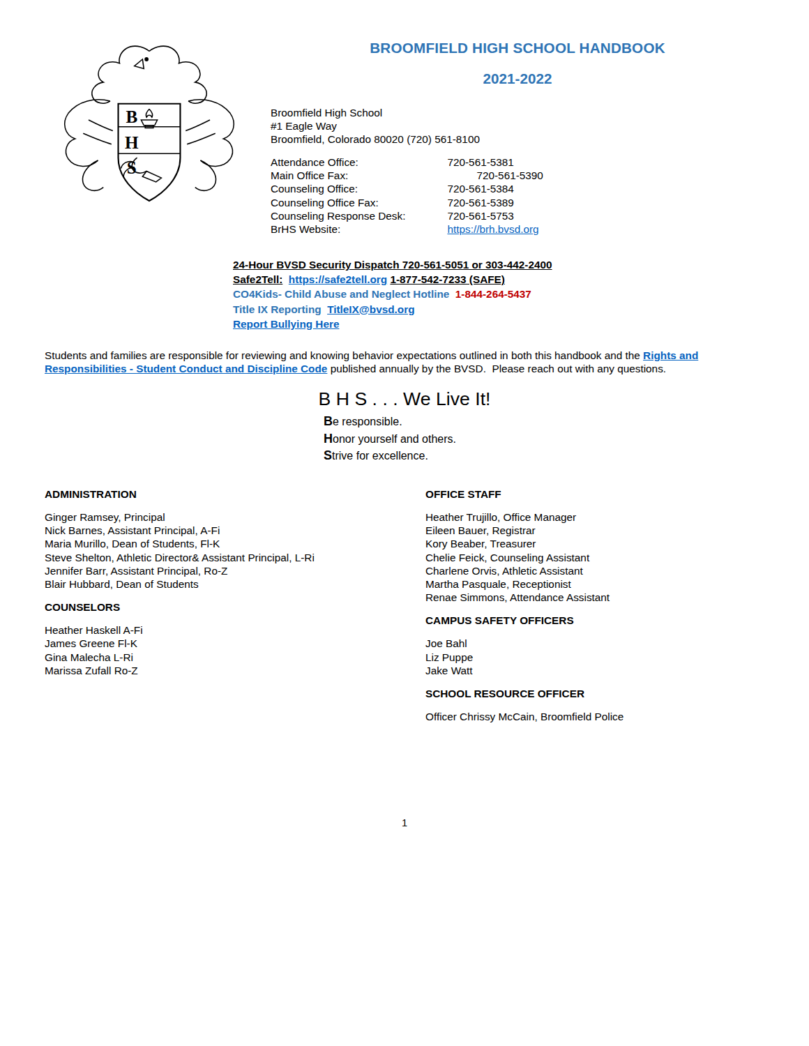B H S
BROOMFIELD HIGH SCHOOL HANDBOOK
2021-2022
Broomfield High School
#1 Eagle Way
Broomfield, Colorado 80020 (720) 561-8100
| Attendance Office: | 720-561-5381 |
| Main Office Fax: | 720-561-5390 |
| Counseling Office: | 720-561-5384 |
| Counseling Office Fax: | 720-561-5389 |
| Counseling Response Desk: | 720-561-5753 |
| BrHS Website: | https://brh.bvsd.org |
24-Hour BVSD Security Dispatch 720-561-5051 or 303-442-2400
Safe2Tell: https://safe2tell.org 1-877-542-7233 (SAFE)
CO4Kids- Child Abuse and Neglect Hotline 1-844-264-5437
Title IX Reporting TitleIX@bvsd.org
Report Bullying Here
Students and families are responsible for reviewing and knowing behavior expectations outlined in both this handbook and the Rights and Responsibilities - Student Conduct and Discipline Code published annually by the BVSD. Please reach out with any questions.
B H S . . . We Live It!
Be responsible.
Honor yourself and others.
Strive for excellence.
Administration
Ginger Ramsey, Principal
Nick Barnes, Assistant Principal, A-Fi
Maria Murillo, Dean of Students, Fl-K
Steve Shelton, Athletic Director& Assistant Principal, L-Ri
Jennifer Barr, Assistant Principal, Ro-Z
Blair Hubbard, Dean of Students
Counselors
Heather Haskell A-Fi
James Greene Fl-K
Gina Malecha L-Ri
Marissa Zufall Ro-Z
Office Staff
Heather Trujillo, Office Manager
Eileen Bauer, Registrar
Kory Beaber, Treasurer
Chelie Feick, Counseling Assistant
Charlene Orvis, Athletic Assistant
Martha Pasquale, Receptionist
Renae Simmons, Attendance Assistant
Campus Safety Officers
Joe Bahl
Liz Puppe
Jake Watt
School Resource Officer
Officer Chrissy McCain, Broomfield Police
1